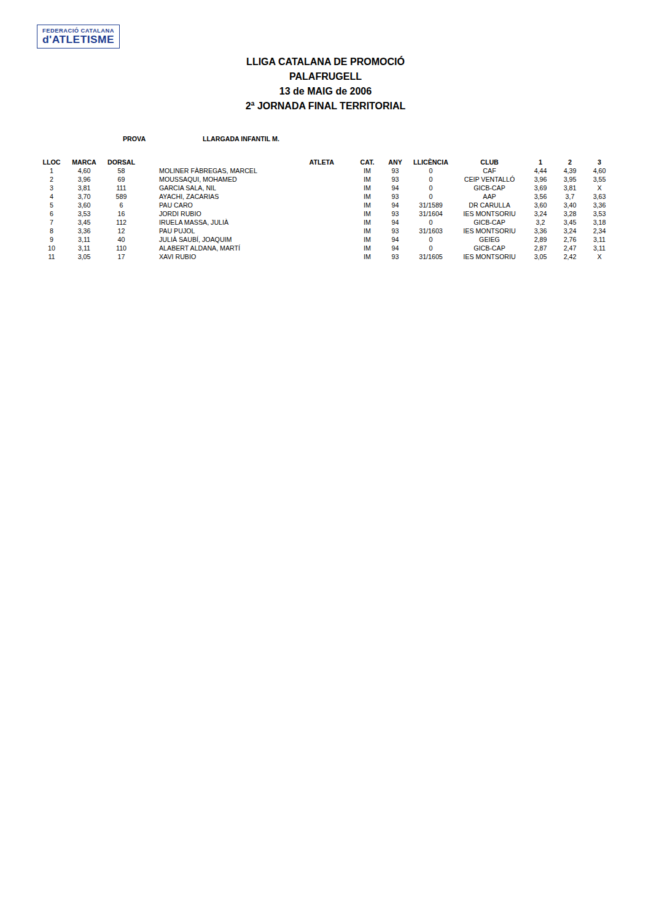FEDERACIÓ CATALANA
d'ATLETISME
LLIGA CATALANA DE PROMOCIÓ
PALAFRUGELL
13 de MAIG de 2006
2ª JORNADA FINAL TERRITORIAL
PROVALLARGADA INFANTIL M.
| LLOC | MARCA | DORSAL | ATLETA | CAT. | ANY | LLICÈNCIA | CLUB | 1 | 2 | 3 |
| --- | --- | --- | --- | --- | --- | --- | --- | --- | --- | --- |
| 1 | 4,60 | 58 | MOLINER FÀBREGAS, MARCEL | IM | 93 | 0 | CAF | 4,44 | 4,39 | 4,60 |
| 2 | 3,96 | 69 | MOUSSAQUI, MOHAMED | IM | 93 | 0 | CEIP VENTALLÓ | 3,96 | 3,95 | 3,55 |
| 3 | 3,81 | 111 | GARCIA SALA, NIL | IM | 94 | 0 | GICB-CAP | 3,69 | 3,81 | X |
| 4 | 3,70 | 589 | AYACHI, ZACARIAS | IM | 93 | 0 | AAP | 3,56 | 3,7 | 3,63 |
| 5 | 3,60 | 6 | PAU CARO | IM | 94 | 31/1589 | DR CARULLA | 3,60 | 3,40 | 3,36 |
| 6 | 3,53 | 16 | JORDI RUBIO | IM | 93 | 31/1604 | IES MONTSORIU | 3,24 | 3,28 | 3,53 |
| 7 | 3,45 | 112 | IRUELA MASSA, JULIÀ | IM | 94 | 0 | GICB-CAP | 3,2 | 3,45 | 3,18 |
| 8 | 3,36 | 12 | PAU PUJOL | IM | 93 | 31/1603 | IES MONTSORIU | 3,36 | 3,24 | 2,34 |
| 9 | 3,11 | 40 | JULIÀ SAUBÍ, JOAQUIM | IM | 94 | 0 | GEIEG | 2,89 | 2,76 | 3,11 |
| 10 | 3,11 | 110 | ALABERT ALDANA, MARTÍ | IM | 94 | 0 | GICB-CAP | 2,87 | 2,47 | 3,11 |
| 11 | 3,05 | 17 | XAVI RUBIO | IM | 93 | 31/1605 | IES MONTSORIU | 3,05 | 2,42 | X |